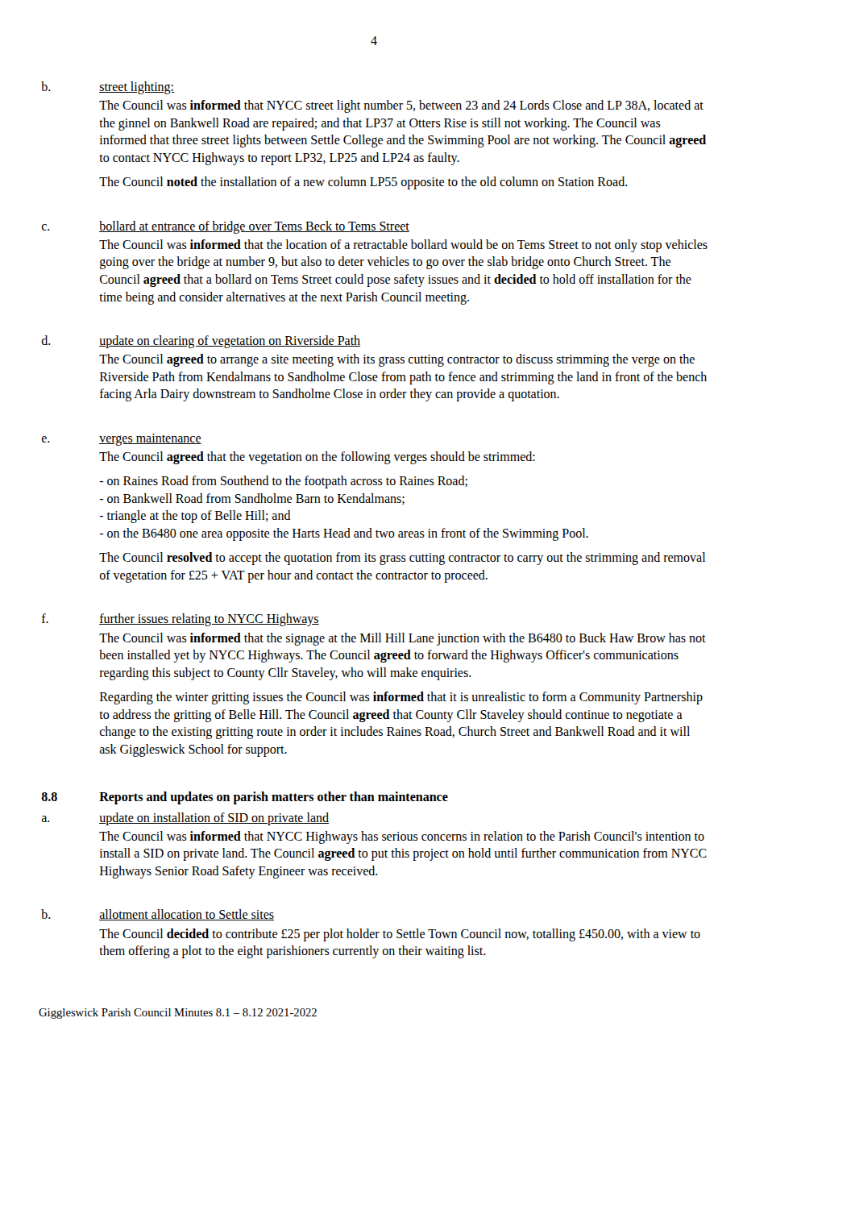4
b.
street lighting:
The Council was informed that NYCC street light number 5, between 23 and 24 Lords Close and LP 38A, located at the ginnel on Bankwell Road are repaired; and that LP37 at Otters Rise is still not working. The Council was informed that three street lights between Settle College and the Swimming Pool are not working. The Council agreed to contact NYCC Highways to report LP32, LP25 and LP24 as faulty.
The Council noted the installation of a new column LP55 opposite to the old column on Station Road.
c.
bollard at entrance of bridge over Tems Beck to Tems Street
The Council was informed that the location of a retractable bollard would be on Tems Street to not only stop vehicles going over the bridge at number 9, but also to deter vehicles to go over the slab bridge onto Church Street. The Council agreed that a bollard on Tems Street could pose safety issues and it decided to hold off installation for the time being and consider alternatives at the next Parish Council meeting.
d.
update on clearing of vegetation on Riverside Path
The Council agreed to arrange a site meeting with its grass cutting contractor to discuss strimming the verge on the Riverside Path from Kendalmans to Sandholme Close from path to fence and strimming the land in front of the bench facing Arla Dairy downstream to Sandholme Close in order they can provide a quotation.
e.
verges maintenance
The Council agreed that the vegetation on the following verges should be strimmed:
- on Raines Road from Southend to the footpath across to Raines Road;
- on Bankwell Road from Sandholme Barn to Kendalmans;
- triangle at the top of Belle Hill; and
- on the B6480 one area opposite the Harts Head and two areas in front of the Swimming Pool.
The Council resolved to accept the quotation from its grass cutting contractor to carry out the strimming and removal of vegetation for £25 + VAT per hour and contact the contractor to proceed.
f.
further issues relating to NYCC Highways
The Council was informed that the signage at the Mill Hill Lane junction with the B6480 to Buck Haw Brow has not been installed yet by NYCC Highways. The Council agreed to forward the Highways Officer's communications regarding this subject to County Cllr Staveley, who will make enquiries.
Regarding the winter gritting issues the Council was informed that it is unrealistic to form a Community Partnership to address the gritting of Belle Hill. The Council agreed that County Cllr Staveley should continue to negotiate a change to the existing gritting route in order it includes Raines Road, Church Street and Bankwell Road and it will ask Giggleswick School for support.
8.8
Reports and updates on parish matters other than maintenance
a.
update on installation of SID on private land
The Council was informed that NYCC Highways has serious concerns in relation to the Parish Council's intention to install a SID on private land. The Council agreed to put this project on hold until further communication from NYCC Highways Senior Road Safety Engineer was received.
b.
allotment allocation to Settle sites
The Council decided to contribute £25 per plot holder to Settle Town Council now, totalling £450.00, with a view to them offering a plot to the eight parishioners currently on their waiting list.
Giggleswick Parish Council Minutes 8.1 – 8.12 2021-2022